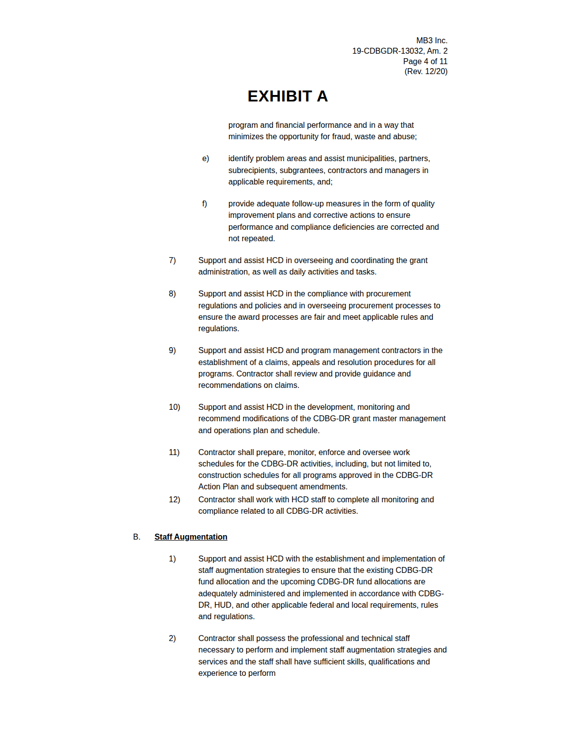MB3 Inc.
19-CDBGDR-13032, Am. 2
Page 4 of 11
(Rev. 12/20)
EXHIBIT A
program and financial performance and in a way that minimizes the opportunity for fraud, waste and abuse;
e) identify problem areas and assist municipalities, partners, subrecipients, subgrantees, contractors and managers in applicable requirements, and;
f) provide adequate follow-up measures in the form of quality improvement plans and corrective actions to ensure performance and compliance deficiencies are corrected and not repeated.
7) Support and assist HCD in overseeing and coordinating the grant administration, as well as daily activities and tasks.
8) Support and assist HCD in the compliance with procurement regulations and policies and in overseeing procurement processes to ensure the award processes are fair and meet applicable rules and regulations.
9) Support and assist HCD and program management contractors in the establishment of a claims, appeals and resolution procedures for all programs. Contractor shall review and provide guidance and recommendations on claims.
10) Support and assist HCD in the development, monitoring and recommend modifications of the CDBG-DR grant master management and operations plan and schedule.
11) Contractor shall prepare, monitor, enforce and oversee work schedules for the CDBG-DR activities, including, but not limited to, construction schedules for all programs approved in the CDBG-DR Action Plan and subsequent amendments.
12) Contractor shall work with HCD staff to complete all monitoring and compliance related to all CDBG-DR activities.
B. Staff Augmentation
1) Support and assist HCD with the establishment and implementation of staff augmentation strategies to ensure that the existing CDBG-DR fund allocation and the upcoming CDBG-DR fund allocations are adequately administered and implemented in accordance with CDBG-DR, HUD, and other applicable federal and local requirements, rules and regulations.
2) Contractor shall possess the professional and technical staff necessary to perform and implement staff augmentation strategies and services and the staff shall have sufficient skills, qualifications and experience to perform